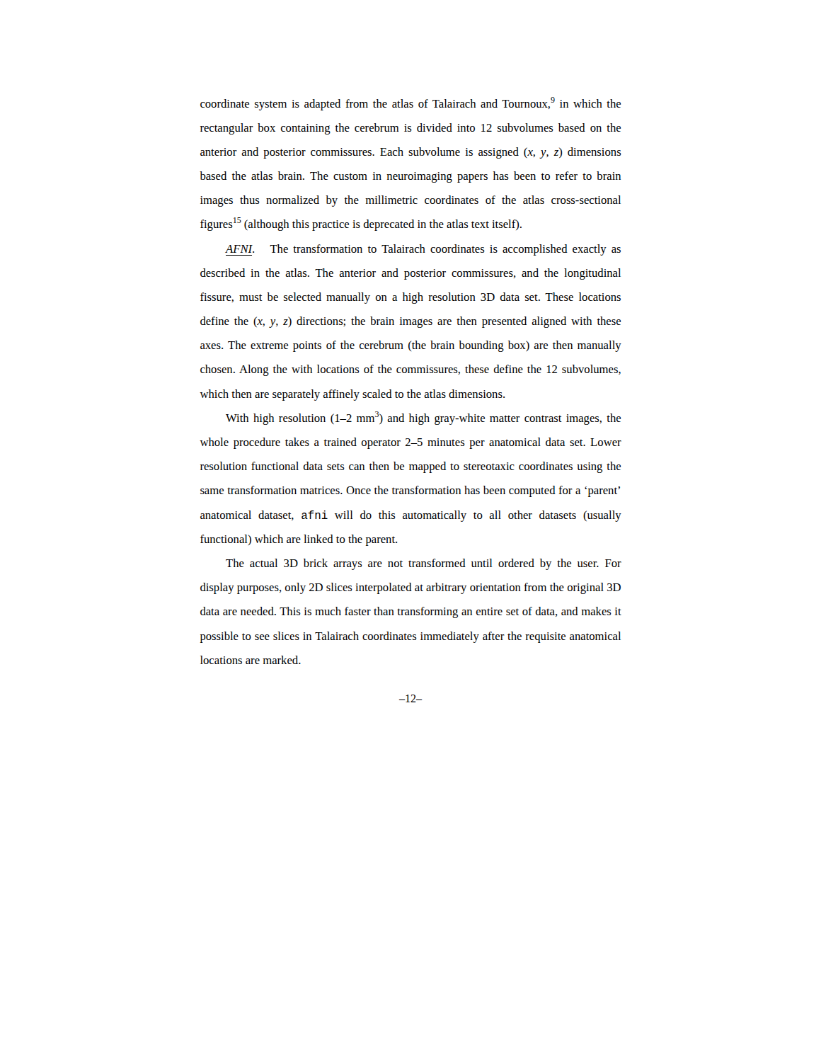coordinate system is adapted from the atlas of Talairach and Tournoux,9 in which the rectangular box containing the cerebrum is divided into 12 subvolumes based on the anterior and posterior commissures. Each subvolume is assigned (x, y, z) dimensions based the atlas brain. The custom in neuroimaging papers has been to refer to brain images thus normalized by the millimetric coordinates of the atlas cross-sectional figures15 (although this practice is deprecated in the atlas text itself).
AFNI. The transformation to Talairach coordinates is accomplished exactly as described in the atlas. The anterior and posterior commissures, and the longitudinal fissure, must be selected manually on a high resolution 3D data set. These locations define the (x, y, z) directions; the brain images are then presented aligned with these axes. The extreme points of the cerebrum (the brain bounding box) are then manually chosen. Along the with locations of the commissures, these define the 12 subvolumes, which then are separately affinely scaled to the atlas dimensions.
With high resolution (1–2 mm3) and high gray-white matter contrast images, the whole procedure takes a trained operator 2–5 minutes per anatomical data set. Lower resolution functional data sets can then be mapped to stereotaxic coordinates using the same transformation matrices. Once the transformation has been computed for a ‘parent’ anatomical dataset, afni will do this automatically to all other datasets (usually functional) which are linked to the parent.
The actual 3D brick arrays are not transformed until ordered by the user. For display purposes, only 2D slices interpolated at arbitrary orientation from the original 3D data are needed. This is much faster than transforming an entire set of data, and makes it possible to see slices in Talairach coordinates immediately after the requisite anatomical locations are marked.
–12–